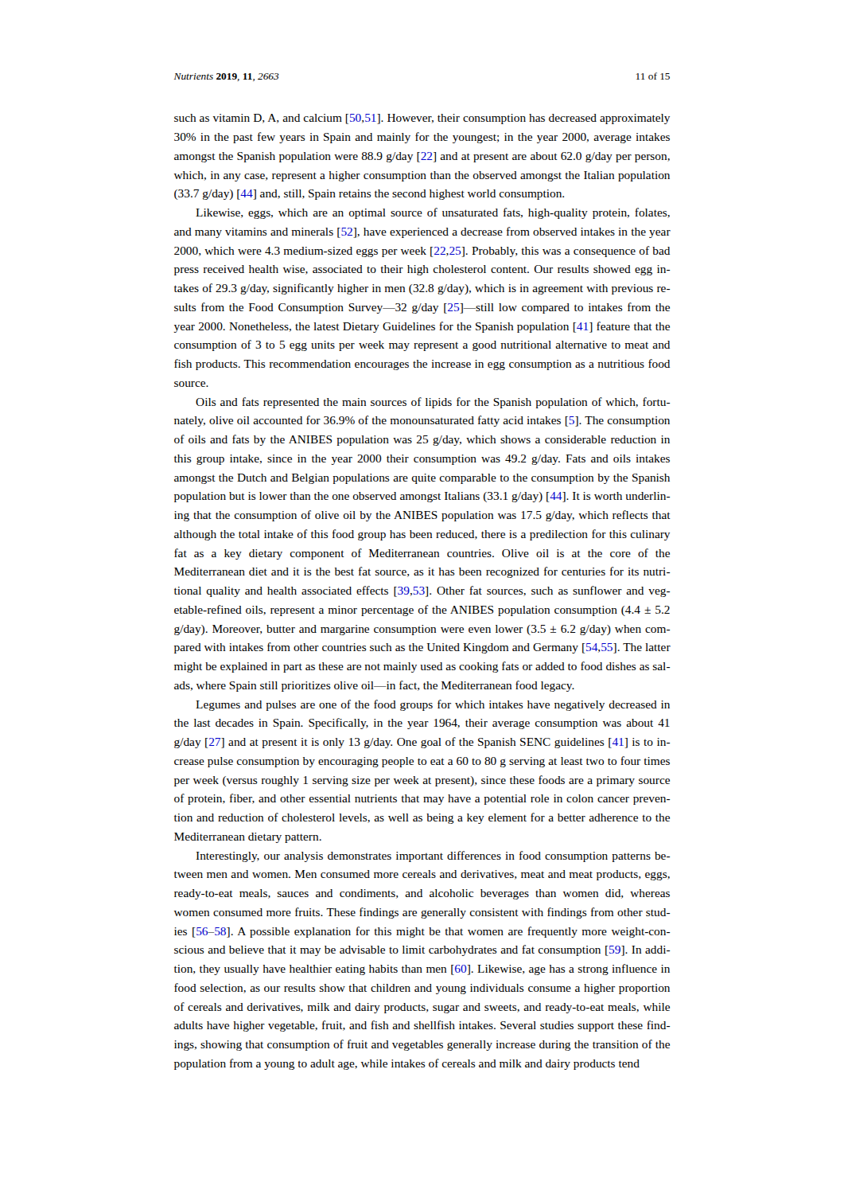Nutrients 2019, 11, 2663 11 of 15
such as vitamin D, A, and calcium [50,51]. However, their consumption has decreased approximately 30% in the past few years in Spain and mainly for the youngest; in the year 2000, average intakes amongst the Spanish population were 88.9 g/day [22] and at present are about 62.0 g/day per person, which, in any case, represent a higher consumption than the observed amongst the Italian population (33.7 g/day) [44] and, still, Spain retains the second highest world consumption.
Likewise, eggs, which are an optimal source of unsaturated fats, high-quality protein, folates, and many vitamins and minerals [52], have experienced a decrease from observed intakes in the year 2000, which were 4.3 medium-sized eggs per week [22,25]. Probably, this was a consequence of bad press received health wise, associated to their high cholesterol content. Our results showed egg intakes of 29.3 g/day, significantly higher in men (32.8 g/day), which is in agreement with previous results from the Food Consumption Survey—32 g/day [25]—still low compared to intakes from the year 2000. Nonetheless, the latest Dietary Guidelines for the Spanish population [41] feature that the consumption of 3 to 5 egg units per week may represent a good nutritional alternative to meat and fish products. This recommendation encourages the increase in egg consumption as a nutritious food source.
Oils and fats represented the main sources of lipids for the Spanish population of which, fortunately, olive oil accounted for 36.9% of the monounsaturated fatty acid intakes [5]. The consumption of oils and fats by the ANIBES population was 25 g/day, which shows a considerable reduction in this group intake, since in the year 2000 their consumption was 49.2 g/day. Fats and oils intakes amongst the Dutch and Belgian populations are quite comparable to the consumption by the Spanish population but is lower than the one observed amongst Italians (33.1 g/day) [44]. It is worth underlining that the consumption of olive oil by the ANIBES population was 17.5 g/day, which reflects that although the total intake of this food group has been reduced, there is a predilection for this culinary fat as a key dietary component of Mediterranean countries. Olive oil is at the core of the Mediterranean diet and it is the best fat source, as it has been recognized for centuries for its nutritional quality and health associated effects [39,53]. Other fat sources, such as sunflower and vegetable-refined oils, represent a minor percentage of the ANIBES population consumption (4.4 ± 5.2 g/day). Moreover, butter and margarine consumption were even lower (3.5 ± 6.2 g/day) when compared with intakes from other countries such as the United Kingdom and Germany [54,55]. The latter might be explained in part as these are not mainly used as cooking fats or added to food dishes as salads, where Spain still prioritizes olive oil—in fact, the Mediterranean food legacy.
Legumes and pulses are one of the food groups for which intakes have negatively decreased in the last decades in Spain. Specifically, in the year 1964, their average consumption was about 41 g/day [27] and at present it is only 13 g/day. One goal of the Spanish SENC guidelines [41] is to increase pulse consumption by encouraging people to eat a 60 to 80 g serving at least two to four times per week (versus roughly 1 serving size per week at present), since these foods are a primary source of protein, fiber, and other essential nutrients that may have a potential role in colon cancer prevention and reduction of cholesterol levels, as well as being a key element for a better adherence to the Mediterranean dietary pattern.
Interestingly, our analysis demonstrates important differences in food consumption patterns between men and women. Men consumed more cereals and derivatives, meat and meat products, eggs, ready-to-eat meals, sauces and condiments, and alcoholic beverages than women did, whereas women consumed more fruits. These findings are generally consistent with findings from other studies [56–58]. A possible explanation for this might be that women are frequently more weight-conscious and believe that it may be advisable to limit carbohydrates and fat consumption [59]. In addition, they usually have healthier eating habits than men [60]. Likewise, age has a strong influence in food selection, as our results show that children and young individuals consume a higher proportion of cereals and derivatives, milk and dairy products, sugar and sweets, and ready-to-eat meals, while adults have higher vegetable, fruit, and fish and shellfish intakes. Several studies support these findings, showing that consumption of fruit and vegetables generally increase during the transition of the population from a young to adult age, while intakes of cereals and milk and dairy products tend